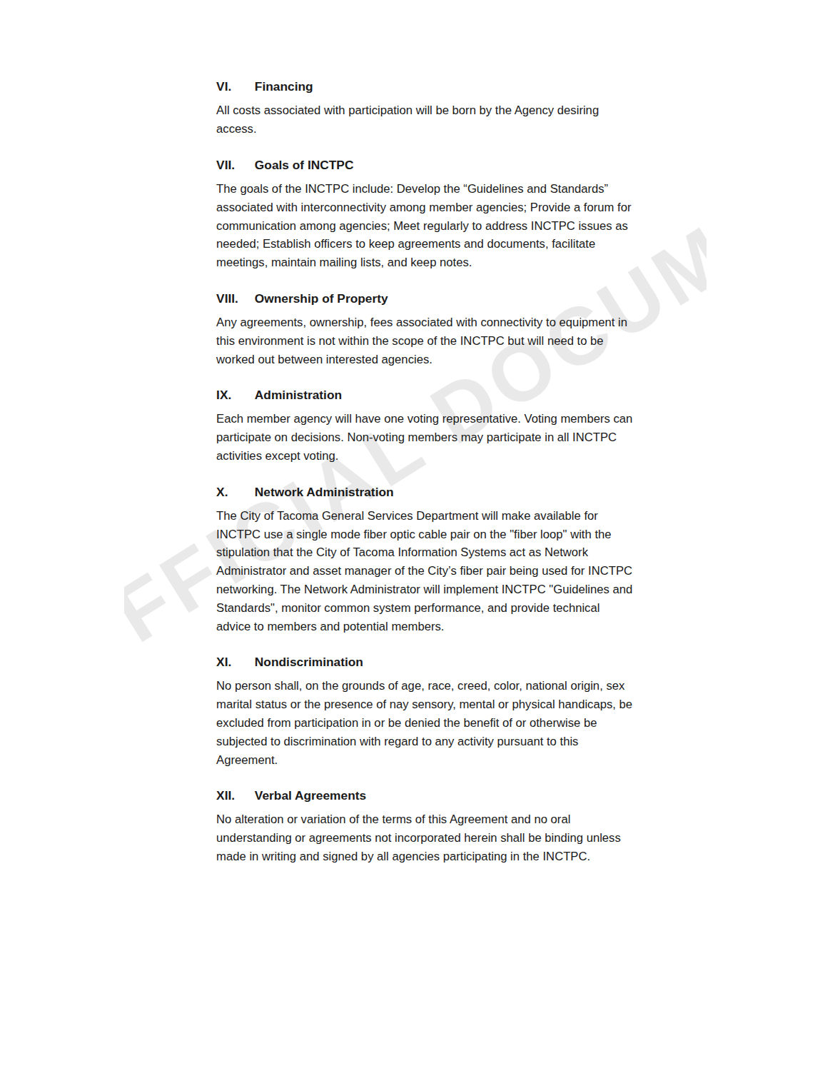UNOFFICIAL DOCUMENT
VI. Financing
All costs associated with participation will be born by the Agency desiring access.
VII. Goals of INCTPC
The goals of the INCTPC include: Develop the “Guidelines and Standards” associated with interconnectivity among member agencies; Provide a forum for communication among agencies; Meet regularly to address INCTPC issues as needed; Establish officers to keep agreements and documents, facilitate meetings, maintain mailing lists, and keep notes.
VIII. Ownership of Property
Any agreements, ownership, fees associated with connectivity to equipment in this environment is not within the scope of the INCTPC but will need to be worked out between interested agencies.
IX. Administration
Each member agency will have one voting representative. Voting members can participate on decisions. Non-voting members may participate in all INCTPC activities except voting.
X. Network Administration
The City of Tacoma General Services Department will make available for INCTPC use a single mode fiber optic cable pair on the "fiber loop" with the stipulation that the City of Tacoma Information Systems act as Network Administrator and asset manager of the City’s fiber pair being used for INCTPC networking. The Network Administrator will implement INCTPC "Guidelines and Standards", monitor common system performance, and provide technical advice to members and potential members.
XI. Nondiscrimination
No person shall, on the grounds of age, race, creed, color, national origin, sex marital status or the presence of nay sensory, mental or physical handicaps, be excluded from participation in or be denied the benefit of or otherwise be subjected to discrimination with regard to any activity pursuant to this Agreement.
XII. Verbal Agreements
No alteration or variation of the terms of this Agreement and no oral understanding or agreements not incorporated herein shall be binding unless made in writing and signed by all agencies participating in the INCTPC.